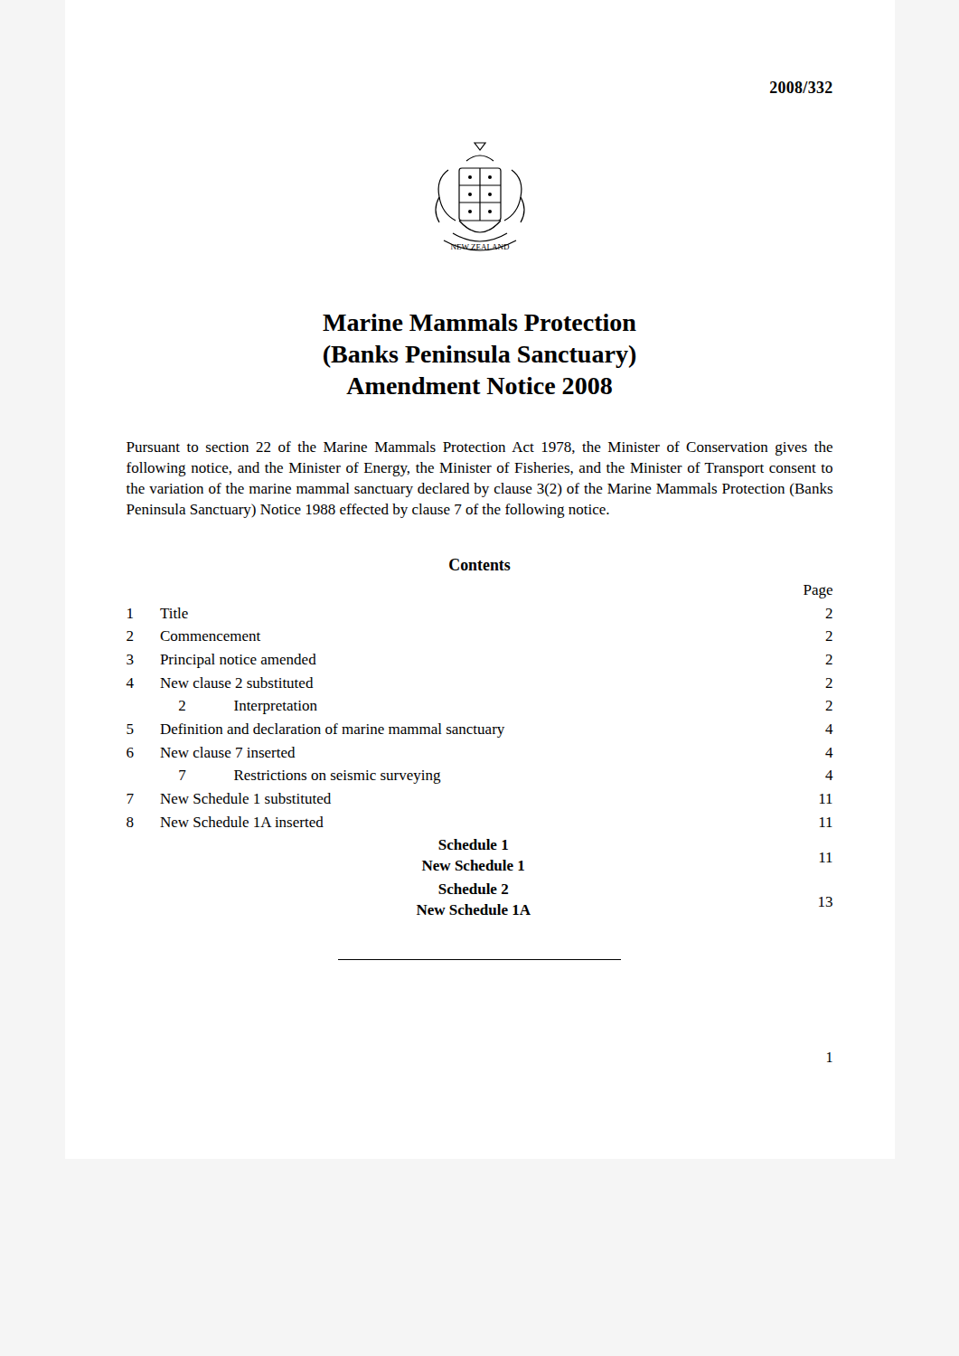2008/332
Marine Mammals Protection
(Banks Peninsula Sanctuary)
Amendment Notice 2008
Pursuant to section 22 of the Marine Mammals Protection Act 1978, the Minister of Conservation gives the following notice, and the Minister of Energy, the Minister of Fisheries, and the Minister of Transport consent to the variation of the marine mammal sanctuary declared by clause 3(2) of the Marine Mammals Protection (Banks Peninsula Sanctuary) Notice 1988 effected by clause 7 of the following notice.
Contents
| | | Page |
| 1 | Title | 2 |
| 2 | Commencement | 2 |
| 3 | Principal notice amended | 2 |
| 4 | New clause 2 substituted | 2 |
| | 2 Interpretation | 2 |
| 5 | Definition and declaration of marine mammal sanctuary | 4 |
| 6 | New clause 7 inserted | 4 |
| | 7 Restrictions on seismic surveying | 4 |
| 7 | New Schedule 1 substituted | 11 |
| 8 | New Schedule 1A inserted | 11 |
| | Schedule 1 New Schedule 1 | 11 |
| | Schedule 2 New Schedule 1A | 13 |
1